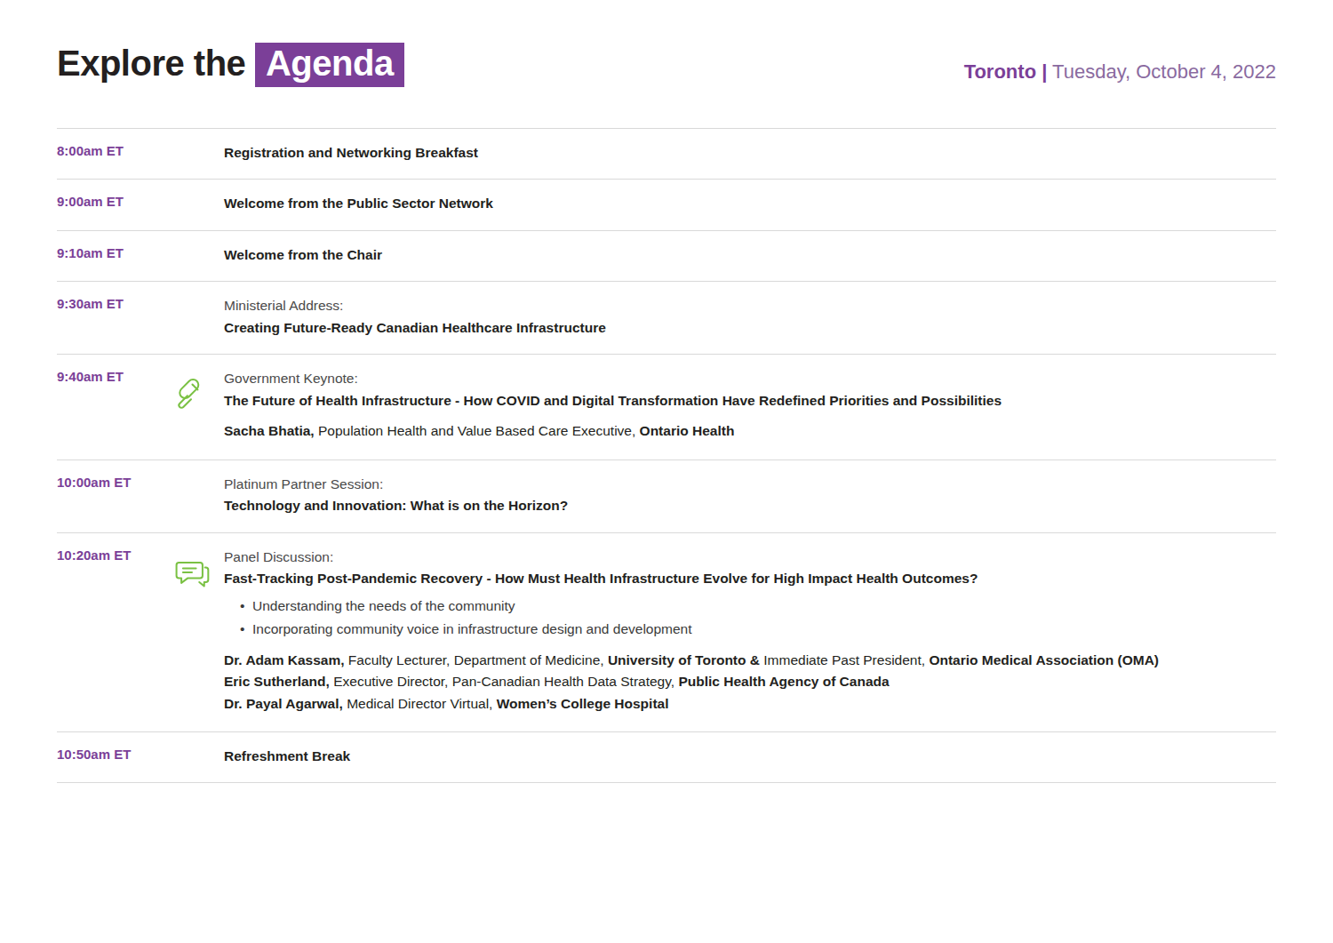Explore the Agenda
Toronto | Tuesday, October 4, 2022
| 8:00am ET | | Registration and Networking Breakfast |
| 9:00am ET | | Welcome from the Public Sector Network |
| 9:10am ET | | Welcome from the Chair |
| 9:30am ET | | Ministerial Address: Creating Future-Ready Canadian Healthcare Infrastructure |
| 9:40am ET | | Government Keynote: The Future of Health Infrastructure - How COVID and Digital Transformation Have Redefined Priorities and Possibilities Sacha Bhatia, Population Health and Value Based Care Executive, Ontario Health |
| 10:00am ET | | Platinum Partner Session: Technology and Innovation: What is on the Horizon? |
| 10:20am ET | | Panel Discussion: Fast-Tracking Post-Pandemic Recovery - How Must Health Infrastructure Evolve for High Impact Health Outcomes? Understanding the needs of the community Incorporating community voice in infrastructure design and development Dr. Adam Kassam, Faculty Lecturer, Department of Medicine, University of Toronto & Immediate Past President, Ontario Medical Association (OMA) Eric Sutherland, Executive Director, Pan-Canadian Health Data Strategy, Public Health Agency of Canada Dr. Payal Agarwal, Medical Director Virtual, Women’s College Hospital |
| 10:50am ET | | Refreshment Break |